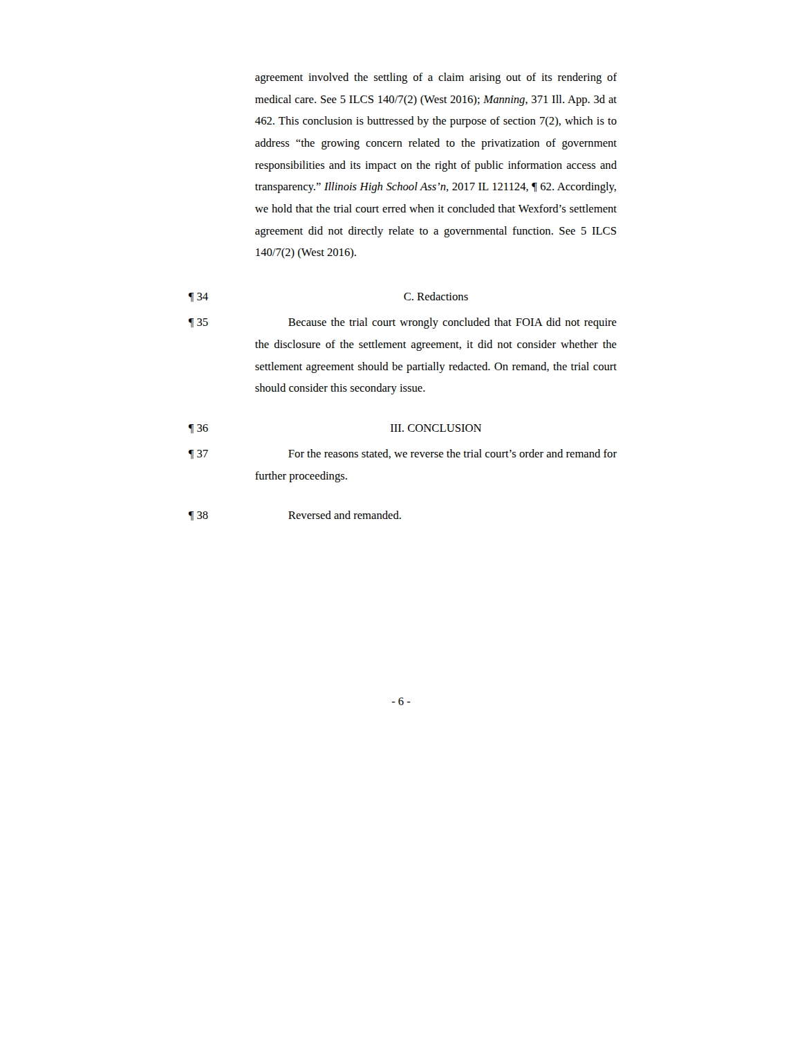agreement involved the settling of a claim arising out of its rendering of medical care. See 5 ILCS 140/7(2) (West 2016); Manning, 371 Ill. App. 3d at 462. This conclusion is buttressed by the purpose of section 7(2), which is to address “the growing concern related to the privatization of government responsibilities and its impact on the right of public information access and transparency.” Illinois High School Ass’n, 2017 IL 121124, ¶ 62. Accordingly, we hold that the trial court erred when it concluded that Wexford’s settlement agreement did not directly relate to a governmental function. See 5 ILCS 140/7(2) (West 2016).
¶ 34
C. Redactions
¶ 35
Because the trial court wrongly concluded that FOIA did not require the disclosure of the settlement agreement, it did not consider whether the settlement agreement should be partially redacted. On remand, the trial court should consider this secondary issue.
¶ 36
III. CONCLUSION
¶ 37
For the reasons stated, we reverse the trial court’s order and remand for further proceedings.
¶ 38
Reversed and remanded.
- 6 -